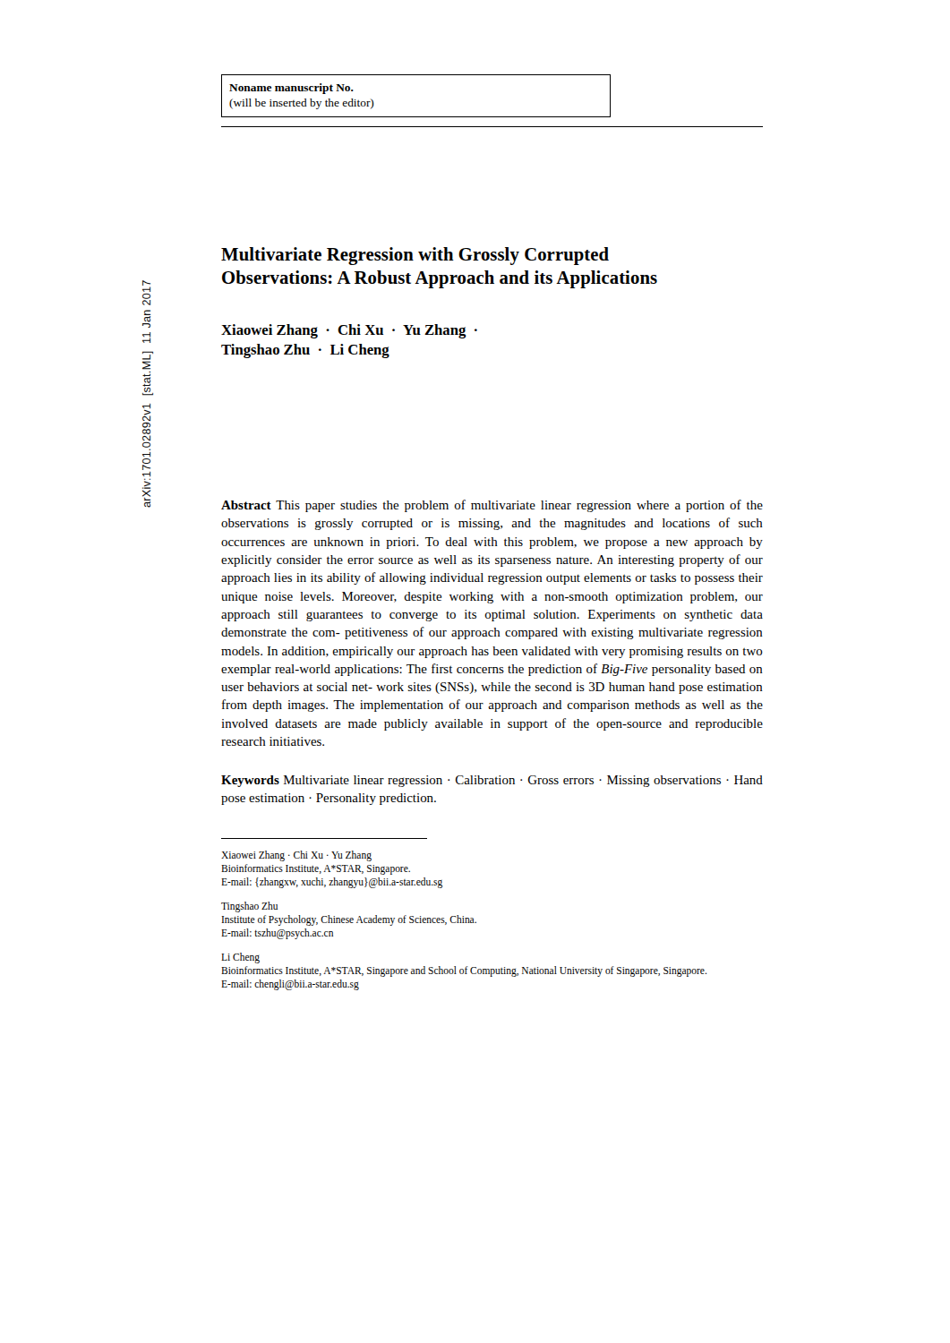arXiv:1701.02892v1 [stat.ML] 11 Jan 2017
Noname manuscript No.
(will be inserted by the editor)
Multivariate Regression with Grossly Corrupted
Observations: A Robust Approach and its Applications
Xiaowei Zhang · Chi Xu · Yu Zhang ·
Tingshao Zhu · Li Cheng
Abstract This paper studies the problem of multivariate linear regression where a portion of the observations is grossly corrupted or is missing, and the magnitudes and locations of such occurrences are unknown in priori. To deal with this problem, we propose a new approach by explicitly consider the error source as well as its sparseness nature. An interesting property of our approach lies in its ability of allowing individual regression output elements or tasks to possess their unique noise levels. Moreover, despite working with a non-smooth optimization problem, our approach still guarantees to converge to its optimal solution. Experiments on synthetic data demonstrate the com- petitiveness of our approach compared with existing multivariate regression models. In addition, empirically our approach has been validated with very promising results on two exemplar real-world applications: The first concerns the prediction of Big-Five personality based on user behaviors at social net- work sites (SNSs), while the second is 3D human hand pose estimation from depth images. The implementation of our approach and comparison methods as well as the involved datasets are made publicly available in support of the open-source and reproducible research initiatives.
Keywords Multivariate linear regression · Calibration · Gross errors · Missing observations · Hand pose estimation · Personality prediction.
Xiaowei Zhang · Chi Xu · Yu Zhang
Bioinformatics Institute, A*STAR, Singapore.
E-mail: {zhangxw, xuchi, zhangyu}@bii.a-star.edu.sg
Tingshao Zhu
Institute of Psychology, Chinese Academy of Sciences, China.
E-mail: tszhu@psych.ac.cn
Li Cheng
Bioinformatics Institute, A*STAR, Singapore and School of Computing, National University of Singapore, Singapore.
E-mail: chengli@bii.a-star.edu.sg